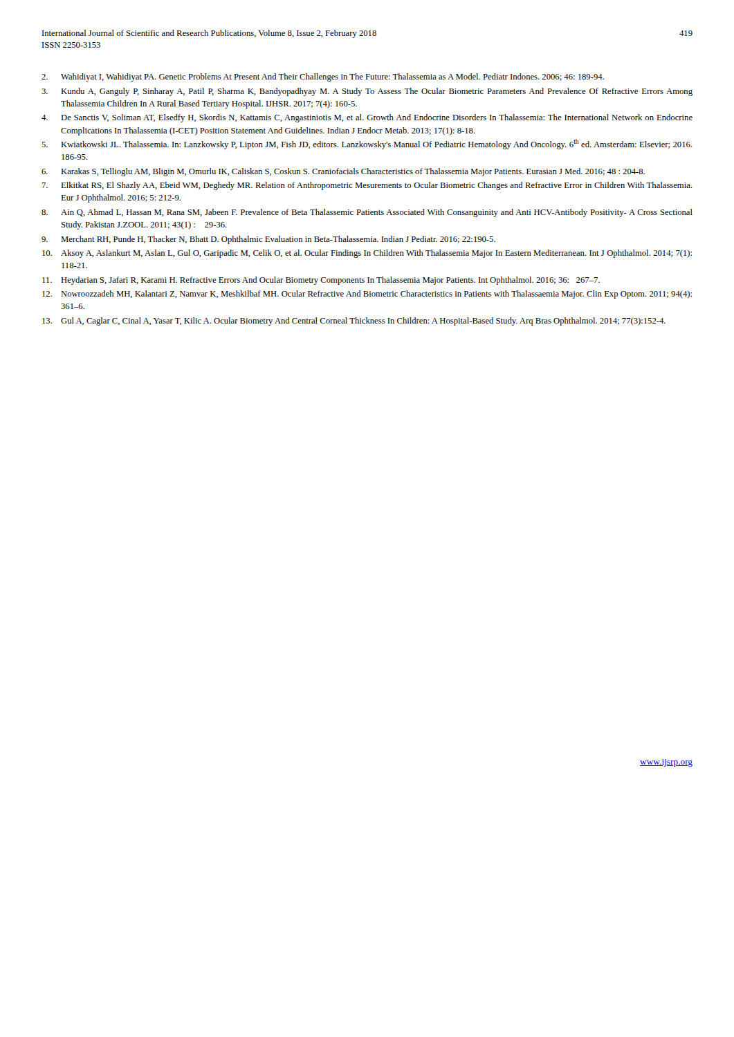International Journal of Scientific and Research Publications, Volume 8, Issue 2, February 2018 419 ISSN 2250-3153
Wahidiyat I, Wahidiyat PA. Genetic Problems At Present And Their Challenges in The Future: Thalassemia as A Model. Pediatr Indones. 2006; 46: 189-94.
Kundu A, Ganguly P, Sinharay A, Patil P, Sharma K, Bandyopadhyay M. A Study To Assess The Ocular Biometric Parameters And Prevalence Of Refractive Errors Among Thalassemia Children In A Rural Based Tertiary Hospital. IJHSR. 2017; 7(4): 160-5.
De Sanctis V, Soliman AT, Elsedfy H, Skordis N, Kattamis C, Angastiniotis M, et al. Growth And Endocrine Disorders In Thalassemia: The International Network on Endocrine Complications In Thalassemia (I-CET) Position Statement And Guidelines. Indian J Endocr Metab. 2013; 17(1): 8-18.
Kwiatkowski JL. Thalassemia. In: Lanzkowsky P, Lipton JM, Fish JD, editors. Lanzkowsky's Manual Of Pediatric Hematology And Oncology. 6th ed. Amsterdam: Elsevier; 2016. 186-95.
Karakas S, Tellioglu AM, Bligin M, Omurlu IK, Caliskan S, Coskun S. Craniofacials Characteristics of Thalassemia Major Patients. Eurasian J Med. 2016; 48 : 204-8.
Elkitkat RS, El Shazly AA, Ebeid WM, Deghedy MR. Relation of Anthropometric Mesurements to Ocular Biometric Changes and Refractive Error in Children With Thalassemia. Eur J Ophthalmol. 2016; 5: 212-9.
Ain Q, Ahmad L, Hassan M, Rana SM, Jabeen F. Prevalence of Beta Thalassemic Patients Associated With Consanguinity and Anti HCV-Antibody Positivity- A Cross Sectional Study. Pakistan J.ZOOL. 2011; 43(1) : 29-36.
Merchant RH, Punde H, Thacker N, Bhatt D. Ophthalmic Evaluation in Beta-Thalassemia. Indian J Pediatr. 2016; 22:190-5.
Aksoy A, Aslankurt M, Aslan L, Gul O, Garipadic M, Celik O, et al. Ocular Findings In Children With Thalassemia Major In Eastern Mediterranean. Int J Ophthalmol. 2014; 7(1): 118-21.
Heydarian S, Jafari R, Karami H. Refractive Errors And Ocular Biometry Components In Thalassemia Major Patients. Int Ophthalmol. 2016; 36: 267–7.
Nowroozzadeh MH, Kalantari Z, Namvar K, Meshkilbaf MH. Ocular Refractive And Biometric Characteristics in Patients with Thalassaemia Major. Clin Exp Optom. 2011; 94(4): 361–6.
Gul A, Caglar C, Cinal A, Yasar T, Kilic A. Ocular Biometry And Central Corneal Thickness In Children: A Hospital-Based Study. Arq Bras Ophthalmol. 2014; 77(3):152-4.
www.ijsrp.org